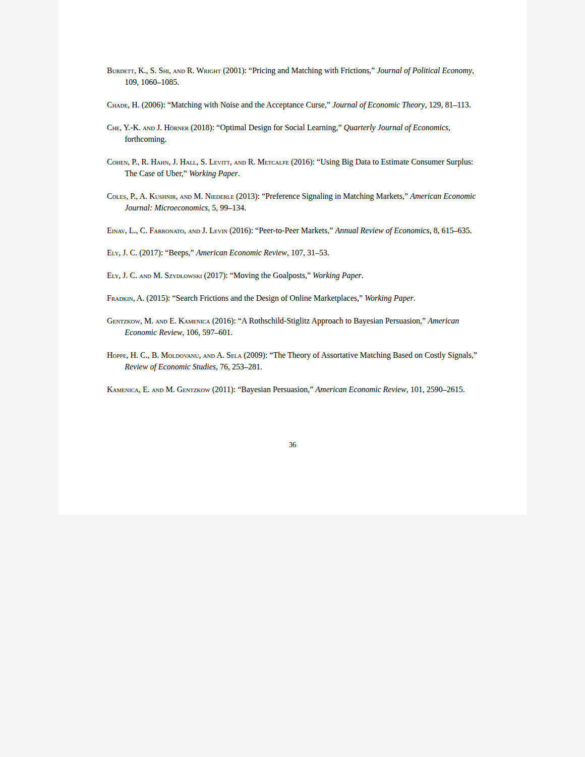Burdett, K., S. Shi, and R. Wright (2001): “Pricing and Matching with Frictions,” Journal of Political Economy, 109, 1060–1085.
Chade, H. (2006): “Matching with Noise and the Acceptance Curse,” Journal of Economic Theory, 129, 81–113.
Che, Y.-K. and J. Hörner (2018): “Optimal Design for Social Learning,” Quarterly Journal of Economics, forthcoming.
Cohen, P., R. Hahn, J. Hall, S. Levitt, and R. Metcalfe (2016): “Using Big Data to Estimate Consumer Surplus: The Case of Uber,” Working Paper.
Coles, P., A. Kushnir, and M. Niederle (2013): “Preference Signaling in Matching Markets,” American Economic Journal: Microeconomics, 5, 99–134.
Einav, L., C. Farronato, and J. Levin (2016): “Peer-to-Peer Markets,” Annual Review of Economics, 8, 615–635.
Ely, J. C. (2017): “Beeps,” American Economic Review, 107, 31–53.
Ely, J. C. and M. Szydlowski (2017): “Moving the Goalposts,” Working Paper.
Fradkin, A. (2015): “Search Frictions and the Design of Online Marketplaces,” Working Paper.
Gentzkow, M. and E. Kamenica (2016): “A Rothschild-Stiglitz Approach to Bayesian Persuasion,” American Economic Review, 106, 597–601.
Hoppe, H. C., B. Moldovanu, and A. Sela (2009): “The Theory of Assortative Matching Based on Costly Signals,” Review of Economic Studies, 76, 253–281.
Kamenica, E. and M. Gentzkow (2011): “Bayesian Persuasion,” American Economic Review, 101, 2590–2615.
36